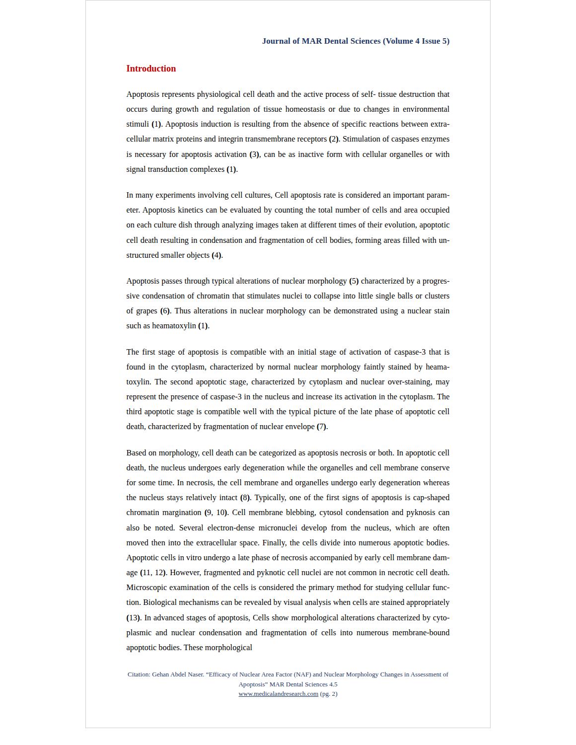Journal of MAR Dental Sciences (Volume 4 Issue 5)
Introduction
Apoptosis represents physiological cell death and the active process of self- tissue destruction that occurs during growth and regulation of tissue homeostasis or due to changes in environmental stimuli (1). Apoptosis induction is resulting from the absence of specific reactions between extracellular matrix proteins and integrin transmembrane receptors (2). Stimulation of caspases enzymes is necessary for apoptosis activation (3), can be as inactive form with cellular organelles or with signal transduction complexes (1).
In many experiments involving cell cultures, Cell apoptosis rate is considered an important parameter. Apoptosis kinetics can be evaluated by counting the total number of cells and area occupied on each culture dish through analyzing images taken at different times of their evolution, apoptotic cell death resulting in condensation and fragmentation of cell bodies, forming areas filled with unstructured smaller objects (4).
Apoptosis passes through typical alterations of nuclear morphology (5) characterized by a progressive condensation of chromatin that stimulates nuclei to collapse into little single balls or clusters of grapes (6). Thus alterations in nuclear morphology can be demonstrated using a nuclear stain such as heamatoxylin (1).
The first stage of apoptosis is compatible with an initial stage of activation of caspase-3 that is found in the cytoplasm, characterized by normal nuclear morphology faintly stained by heamatoxylin. The second apoptotic stage, characterized by cytoplasm and nuclear over-staining, may represent the presence of caspase-3 in the nucleus and increase its activation in the cytoplasm. The third apoptotic stage is compatible well with the typical picture of the late phase of apoptotic cell death, characterized by fragmentation of nuclear envelope (7).
Based on morphology, cell death can be categorized as apoptosis necrosis or both. In apoptotic cell death, the nucleus undergoes early degeneration while the organelles and cell membrane conserve for some time. In necrosis, the cell membrane and organelles undergo early degeneration whereas the nucleus stays relatively intact (8). Typically, one of the first signs of apoptosis is cap-shaped chromatin margination (9, 10). Cell membrane blebbing, cytosol condensation and pyknosis can also be noted. Several electron-dense micronuclei develop from the nucleus, which are often moved then into the extracellular space. Finally, the cells divide into numerous apoptotic bodies. Apoptotic cells in vitro undergo a late phase of necrosis accompanied by early cell membrane damage (11, 12). However, fragmented and pyknotic cell nuclei are not common in necrotic cell death. Microscopic examination of the cells is considered the primary method for studying cellular function. Biological mechanisms can be revealed by visual analysis when cells are stained appropriately (13). In advanced stages of apoptosis, Cells show morphological alterations characterized by cytoplasmic and nuclear condensation and fragmentation of cells into numerous membrane-bound apoptotic bodies. These morphological
Citation: Gehan Abdel Naser. “Efficacy of Nuclear Area Factor (NAF) and Nuclear Morphology Changes in Assessment of Apoptosis” MAR Dental Sciences 4.5
www.medicalandresearch.com (pg. 2)